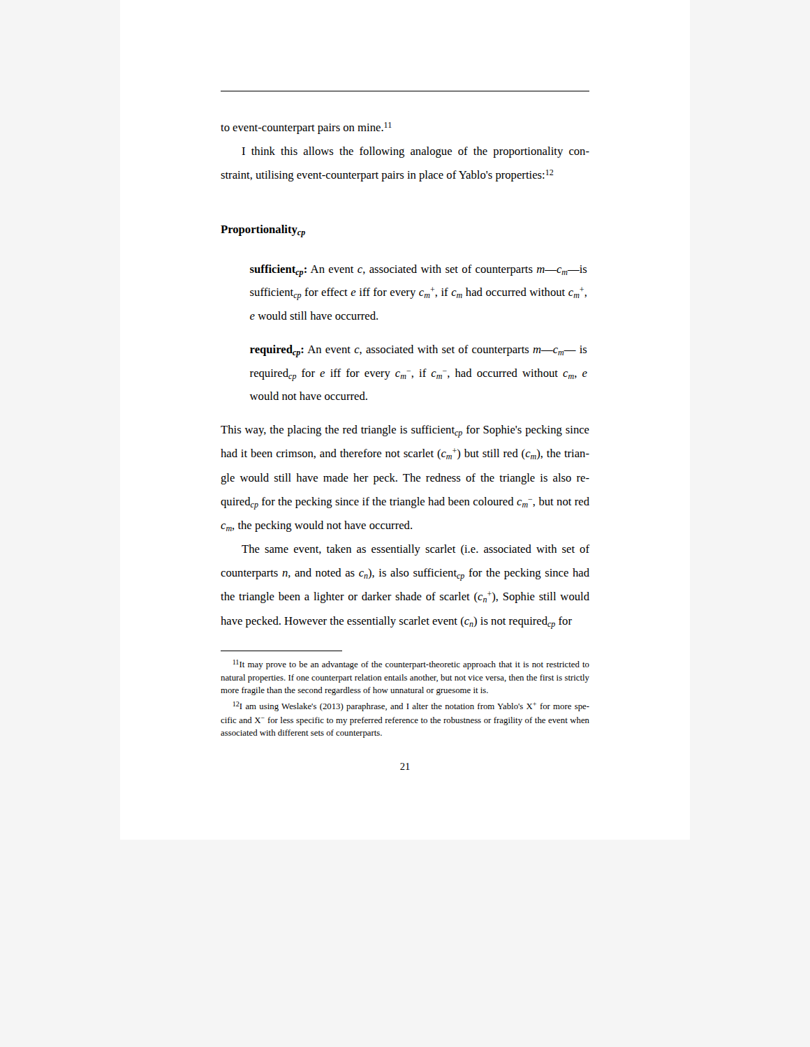to event-counterpart pairs on mine.11
I think this allows the following analogue of the proportionality constraint, utilising event-counterpart pairs in place of Yablo's properties:12
Proportionalitycp
sufficientcp: An event c, associated with set of counterparts m—cm—is sufficientcp for effect e iff for every cm+, if cm had occurred without cm+, e would still have occurred.
requiredcp: An event c, associated with set of counterparts m—cm— is requiredcp for e iff for every cm−, if cm−, had occurred without cm, e would not have occurred.
This way, the placing the red triangle is sufficientcp for Sophie's pecking since had it been crimson, and therefore not scarlet (cm+) but still red (cm), the triangle would still have made her peck. The redness of the triangle is also requiredcp for the pecking since if the triangle had been coloured cm−, but not red cm, the pecking would not have occurred.
The same event, taken as essentially scarlet (i.e. associated with set of counterparts n, and noted as cn), is also sufficientcp for the pecking since had the triangle been a lighter or darker shade of scarlet (cn+), Sophie still would have pecked. However the essentially scarlet event (cn) is not requiredcp for
11It may prove to be an advantage of the counterpart-theoretic approach that it is not restricted to natural properties. If one counterpart relation entails another, but not vice versa, then the first is strictly more fragile than the second regardless of how unnatural or gruesome it is.
12I am using Weslake's (2013) paraphrase, and I alter the notation from Yablo's X+ for more specific and X− for less specific to my preferred reference to the robustness or fragility of the event when associated with different sets of counterparts.
21